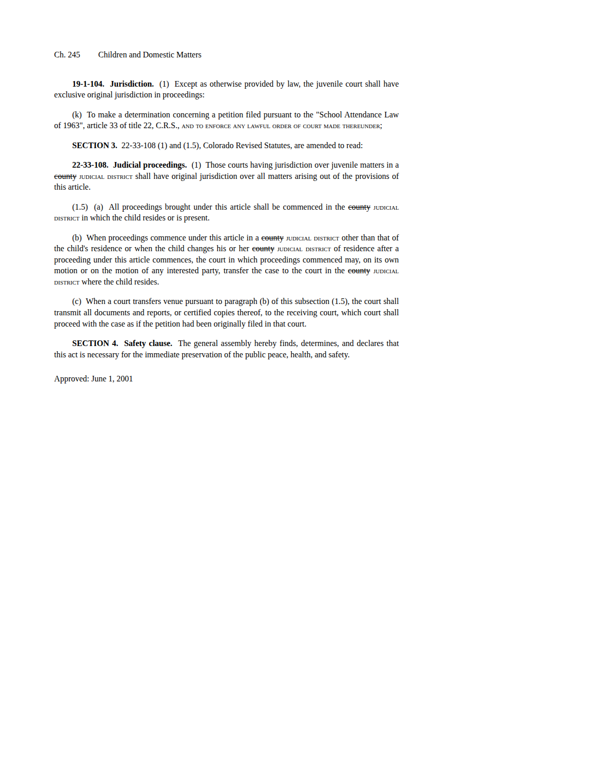Ch. 245 Children and Domestic Matters
19-1-104. Jurisdiction. (1) Except as otherwise provided by law, the juvenile court shall have exclusive original jurisdiction in proceedings:
(k) To make a determination concerning a petition filed pursuant to the "School Attendance Law of 1963", article 33 of title 22, C.R.S., and to enforce any lawful order of court made thereunder;
SECTION 3. 22-33-108 (1) and (1.5), Colorado Revised Statutes, are amended to read:
22-33-108. Judicial proceedings. (1) Those courts having jurisdiction over juvenile matters in a county judicial district shall have original jurisdiction over all matters arising out of the provisions of this article.
(1.5) (a) All proceedings brought under this article shall be commenced in the county judicial district in which the child resides or is present.
(b) When proceedings commence under this article in a county judicial district other than that of the child's residence or when the child changes his or her county judicial district of residence after a proceeding under this article commences, the court in which proceedings commenced may, on its own motion or on the motion of any interested party, transfer the case to the court in the county judicial district where the child resides.
(c) When a court transfers venue pursuant to paragraph (b) of this subsection (1.5), the court shall transmit all documents and reports, or certified copies thereof, to the receiving court, which court shall proceed with the case as if the petition had been originally filed in that court.
SECTION 4. Safety clause. The general assembly hereby finds, determines, and declares that this act is necessary for the immediate preservation of the public peace, health, and safety.
Approved: June 1, 2001